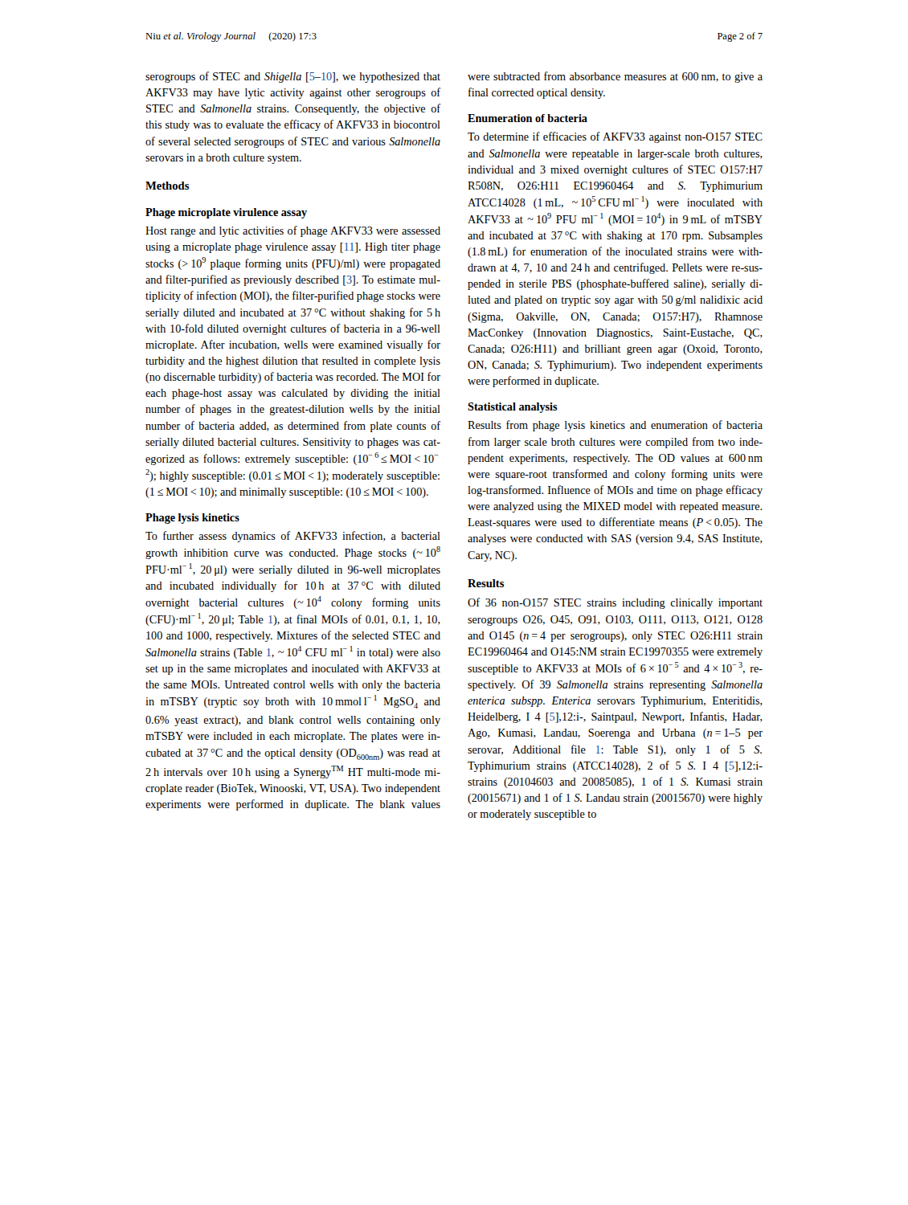Niu et al. Virology Journal (2020) 17:3
Page 2 of 7
serogroups of STEC and Shigella [5–10], we hypothesized that AKFV33 may have lytic activity against other serogroups of STEC and Salmonella strains. Consequently, the objective of this study was to evaluate the efficacy of AKFV33 in biocontrol of several selected serogroups of STEC and various Salmonella serovars in a broth culture system.
Methods
Phage microplate virulence assay
Host range and lytic activities of phage AKFV33 were assessed using a microplate phage virulence assay [11]. High titer phage stocks (> 109 plaque forming units (PFU)/ml) were propagated and filter-purified as previously described [3]. To estimate multiplicity of infection (MOI), the filter-purified phage stocks were serially diluted and incubated at 37 °C without shaking for 5 h with 10-fold diluted overnight cultures of bacteria in a 96-well microplate. After incubation, wells were examined visually for turbidity and the highest dilution that resulted in complete lysis (no discernable turbidity) of bacteria was recorded. The MOI for each phage-host assay was calculated by dividing the initial number of phages in the greatest-dilution wells by the initial number of bacteria added, as determined from plate counts of serially diluted bacterial cultures. Sensitivity to phages was categorized as follows: extremely susceptible: (10− 6 ≤ MOI < 10− 2); highly susceptible: (0.01 ≤ MOI < 1); moderately susceptible: (1 ≤ MOI < 10); and minimally susceptible: (10 ≤ MOI < 100).
Phage lysis kinetics
To further assess dynamics of AKFV33 infection, a bacterial growth inhibition curve was conducted. Phage stocks (~ 108 PFU·ml− 1, 20 μl) were serially diluted in 96-well microplates and incubated individually for 10 h at 37 °C with diluted overnight bacterial cultures (~ 104 colony forming units (CFU)·ml− 1, 20 μl; Table 1), at final MOIs of 0.01, 0.1, 1, 10, 100 and 1000, respectively. Mixtures of the selected STEC and Salmonella strains (Table 1, ~ 104 CFU ml− 1 in total) were also set up in the same microplates and inoculated with AKFV33 at the same MOIs. Untreated control wells with only the bacteria in mTSBY (tryptic soy broth with 10 mmol l− 1 MgSO4 and 0.6% yeast extract), and blank control wells containing only mTSBY were included in each microplate. The plates were incubated at 37 °C and the optical density (OD600nm) was read at 2 h intervals over 10 h using a SynergyTM HT multi-mode microplate reader (BioTek, Winooski, VT, USA). Two independent experiments were performed in duplicate. The blank values were subtracted from absorbance measures at 600 nm, to give a final corrected optical density.
Enumeration of bacteria
To determine if efficacies of AKFV33 against non-O157 STEC and Salmonella were repeatable in larger-scale broth cultures, individual and 3 mixed overnight cultures of STEC O157:H7 R508N, O26:H11 EC19960464 and S. Typhimurium ATCC14028 (1 mL, ~ 105 CFU ml− 1) were inoculated with AKFV33 at ~ 109 PFU ml− 1 (MOI = 104) in 9 mL of mTSBY and incubated at 37 °C with shaking at 170 rpm. Subsamples (1.8 mL) for enumeration of the inoculated strains were withdrawn at 4, 7, 10 and 24 h and centrifuged. Pellets were re-suspended in sterile PBS (phosphate-buffered saline), serially diluted and plated on tryptic soy agar with 50 g/ml nalidixic acid (Sigma, Oakville, ON, Canada; O157:H7), Rhamnose MacConkey (Innovation Diagnostics, Saint-Eustache, QC, Canada; O26:H11) and brilliant green agar (Oxoid, Toronto, ON, Canada; S. Typhimurium). Two independent experiments were performed in duplicate.
Statistical analysis
Results from phage lysis kinetics and enumeration of bacteria from larger scale broth cultures were compiled from two independent experiments, respectively. The OD values at 600 nm were square-root transformed and colony forming units were log-transformed. Influence of MOIs and time on phage efficacy were analyzed using the MIXED model with repeated measure. Least-squares were used to differentiate means (P < 0.05). The analyses were conducted with SAS (version 9.4, SAS Institute, Cary, NC).
Results
Of 36 non-O157 STEC strains including clinically important serogroups O26, O45, O91, O103, O111, O113, O121, O128 and O145 (n = 4 per serogroups), only STEC O26:H11 strain EC19960464 and O145:NM strain EC19970355 were extremely susceptible to AKFV33 at MOIs of 6 × 10− 5 and 4 × 10− 3, respectively. Of 39 Salmonella strains representing Salmonella enterica subspp. Enterica serovars Typhimurium, Enteritidis, Heidelberg, I 4 [5],12:i-, Saintpaul, Newport, Infantis, Hadar, Ago, Kumasi, Landau, Soerenga and Urbana (n = 1–5 per serovar, Additional file 1: Table S1), only 1 of 5 S. Typhimurium strains (ATCC14028), 2 of 5 S. I 4 [5],12:i- strains (20104603 and 20085085), 1 of 1 S. Kumasi strain (20015671) and 1 of 1 S. Landau strain (20015670) were highly or moderately susceptible to